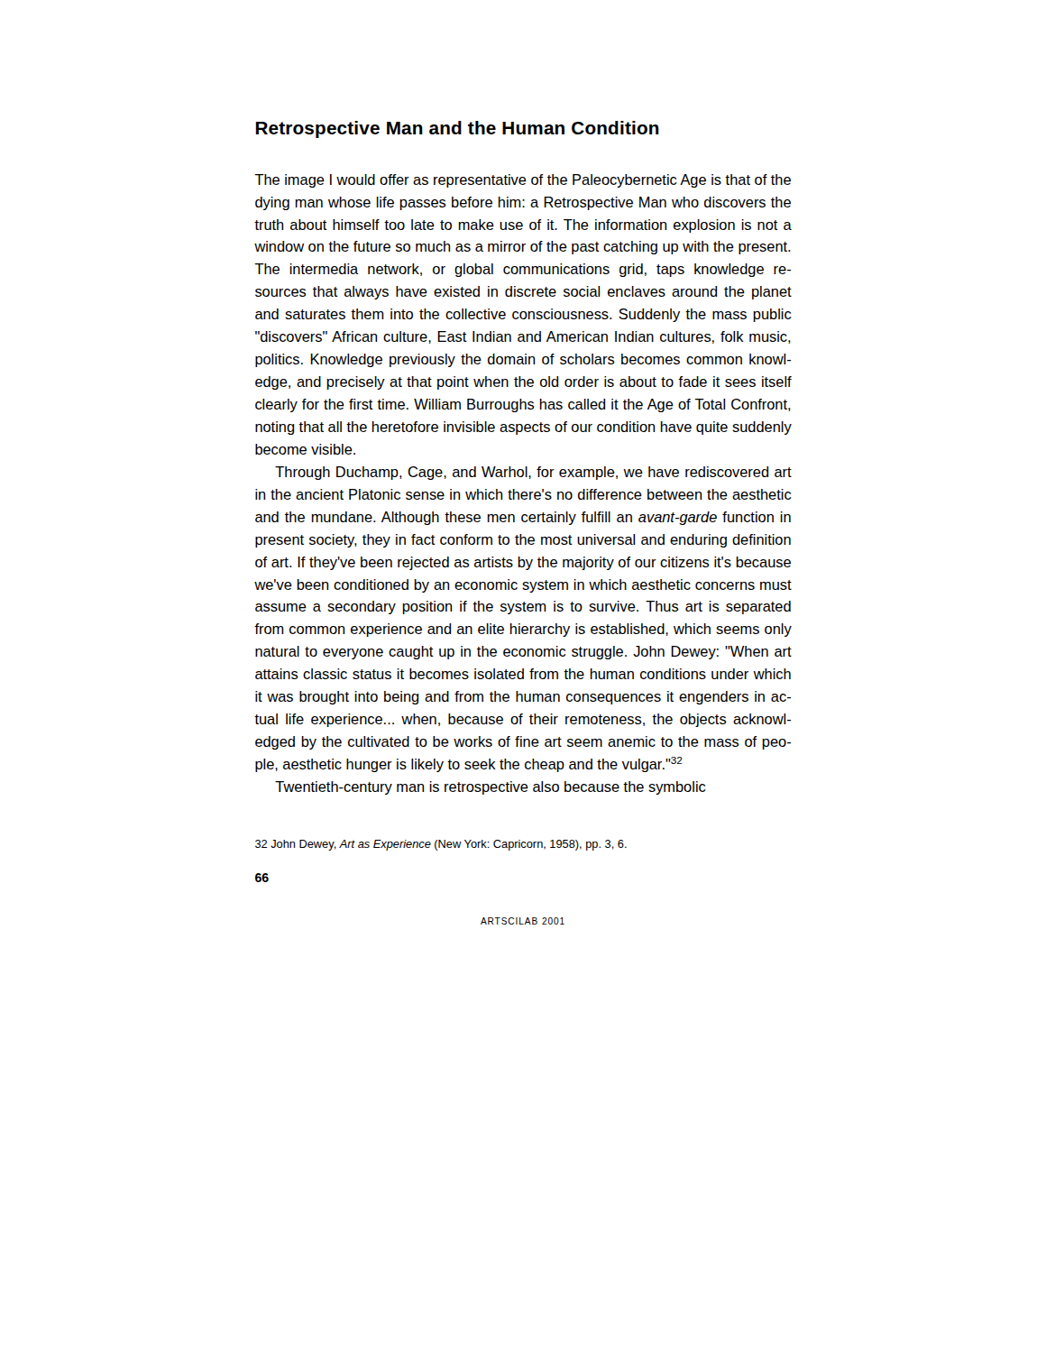Retrospective Man and the Human Condition
The image I would offer as representative of the Paleocybernetic Age is that of the dying man whose life passes before him: a Retrospective Man who discovers the truth about himself too late to make use of it. The information explosion is not a window on the future so much as a mirror of the past catching up with the present. The intermedia network, or global communications grid, taps knowledge resources that always have existed in discrete social enclaves around the planet and saturates them into the collective consciousness. Suddenly the mass public "discovers" African culture, East Indian and American Indian cultures, folk music, politics. Knowledge previously the domain of scholars becomes common knowledge, and precisely at that point when the old order is about to fade it sees itself clearly for the first time. William Burroughs has called it the Age of Total Confront, noting that all the heretofore invisible aspects of our condition have quite suddenly become visible.
Through Duchamp, Cage, and Warhol, for example, we have rediscovered art in the ancient Platonic sense in which there's no difference between the aesthetic and the mundane. Although these men certainly fulfill an avant-garde function in present society, they in fact conform to the most universal and enduring definition of art. If they've been rejected as artists by the majority of our citizens it's because we've been conditioned by an economic system in which aesthetic concerns must assume a secondary position if the system is to survive. Thus art is separated from common experience and an elite hierarchy is established, which seems only natural to everyone caught up in the economic struggle. John Dewey: "When art attains classic status it becomes isolated from the human conditions under which it was brought into being and from the human consequences it engenders in actual life experience... when, because of their remoteness, the objects acknowledged by the cultivated to be works of fine art seem anemic to the mass of people, aesthetic hunger is likely to seek the cheap and the vulgar."32
Twentieth-century man is retrospective also because the symbolic
32 John Dewey, Art as Experience (New York: Capricorn, 1958), pp. 3, 6.
66
ARTSCILAB 2001